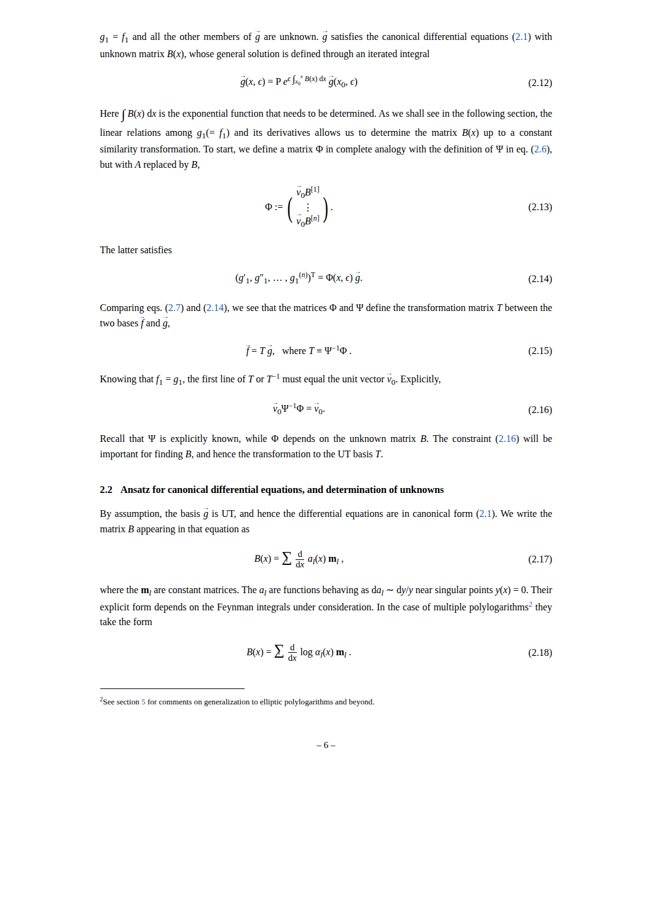g1 = f1 and all the other members of g are unknown. g satisfies the canonical differential equations (2.1) with unknown matrix B(x), whose general solution is defined through an iterated integral
g(x, ϵ) = P eϵ ∫x0x B(x) dx g(x0, ϵ)
(2.12)
Here ∫ B(x) dx is the exponential function that needs to be determined. As we shall see in the following section, the linear relations among g1(= f1) and its derivatives allows us to determine the matrix B(x) up to a constant similarity transformation. To start, we define a matrix Φ in complete analogy with the definition of Ψ in eq. (2.6), but with A replaced by B,
Φ := ( v0B[1] ⋮ v0B[n] ) .
(2.13)
The latter satisfies
(g′1, g″1, … , g1(n))T = Φ(x, ϵ) g.
(2.14)
Comparing eqs. (2.7) and (2.14), we see that the matrices Φ and Ψ define the transformation matrix T between the two bases f and g,
f = T g, where T ≡ Ψ−1Φ .
(2.15)
Knowing that f1 = g1, the first line of T or T−1 must equal the unit vector v0. Explicitly,
v0Ψ−1Φ = v0.
(2.16)
Recall that Ψ is explicitly known, while Φ depends on the unknown matrix B. The constraint (2.16) will be important for finding B, and hence the transformation to the UT basis T.
2.2 Ansatz for canonical differential equations, and determination of unknowns
By assumption, the basis g is UT, and hence the differential equations are in canonical form (2.1). We write the matrix B appearing in that equation as
B(x) = ∑l ddx al(x) ml ,
(2.17)
where the ml are constant matrices. The al are functions behaving as dal ∼ dy/y near singular points y(x) = 0. Their explicit form depends on the Feynman integrals under consideration. In the case of multiple polylogarithms2 they take the form
B(x) = ∑l ddx log αl(x) ml .
(2.18)
2See section 5 for comments on generalization to elliptic polylogarithms and beyond.
– 6 –